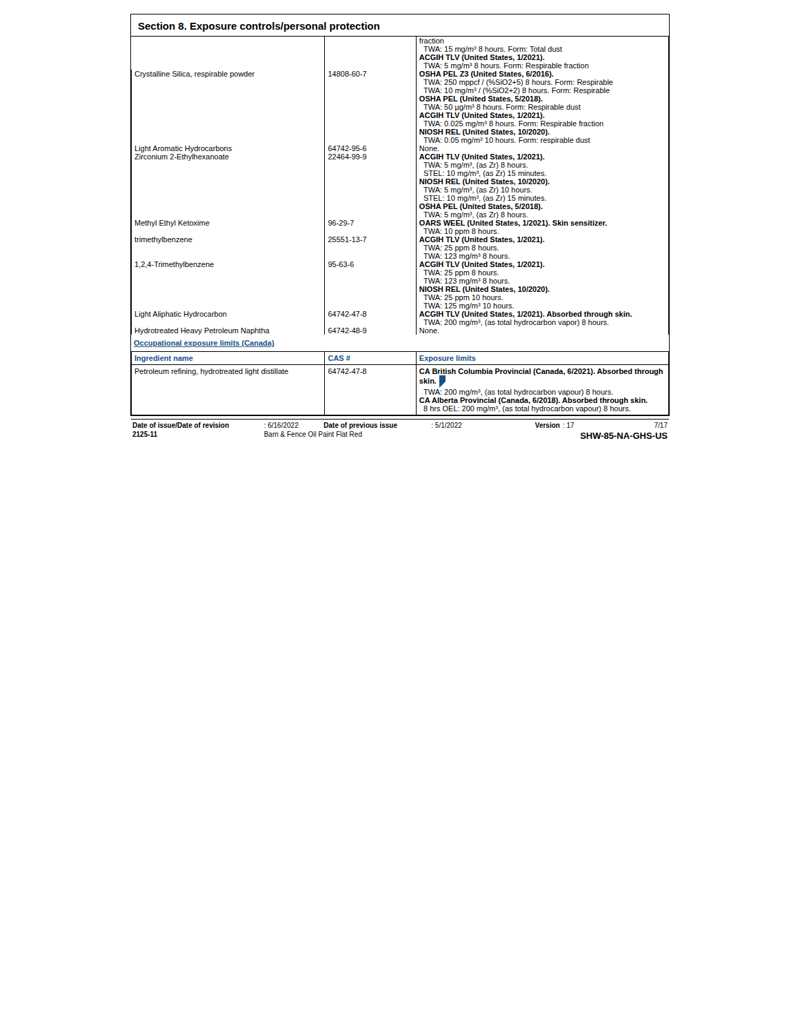Section 8. Exposure controls/personal protection
| | | fraction TWA: 15 mg/m³ 8 hours. Form: Total dust ACGIH TLV (United States, 1/2021). TWA: 5 mg/m³ 8 hours. Form: Respirable fraction |
| Crystalline Silica, respirable powder | 14808-60-7 | OSHA PEL Z3 (United States, 6/2016). TWA: 250 mppcf / (%SiO2+5) 8 hours. Form: Respirable TWA: 10 mg/m³ / (%SiO2+2) 8 hours. Form: Respirable OSHA PEL (United States, 5/2018). TWA: 50 µg/m³ 8 hours. Form: Respirable dust ACGIH TLV (United States, 1/2021). TWA: 0.025 mg/m³ 8 hours. Form: Respirable fraction NIOSH REL (United States, 10/2020). TWA: 0.05 mg/m³ 10 hours. Form: respirable dust |
| Light Aromatic Hydrocarbons | 64742-95-6 | None. |
| Zirconium 2-Ethylhexanoate | 22464-99-9 | ACGIH TLV (United States, 1/2021). TWA: 5 mg/m³, (as Zr) 8 hours. STEL: 10 mg/m³, (as Zr) 15 minutes. NIOSH REL (United States, 10/2020). TWA: 5 mg/m³, (as Zr) 10 hours. STEL: 10 mg/m³, (as Zr) 15 minutes. OSHA PEL (United States, 5/2018). TWA: 5 mg/m³, (as Zr) 8 hours. |
| Methyl Ethyl Ketoxime | 96-29-7 | OARS WEEL (United States, 1/2021). Skin sensitizer. TWA: 10 ppm 8 hours. |
| trimethylbenzene | 25551-13-7 | ACGIH TLV (United States, 1/2021). TWA: 25 ppm 8 hours. TWA: 123 mg/m³ 8 hours. |
| 1,2,4-Trimethylbenzene | 95-63-6 | ACGIH TLV (United States, 1/2021). TWA: 25 ppm 8 hours. TWA: 123 mg/m³ 8 hours. NIOSH REL (United States, 10/2020). TWA: 25 ppm 10 hours. TWA: 125 mg/m³ 10 hours. |
| Light Aliphatic Hydrocarbon | 64742-47-8 | ACGIH TLV (United States, 1/2021). Absorbed through skin. TWA: 200 mg/m³, (as total hydrocarbon vapor) 8 hours. |
| Hydrotreated Heavy Petroleum Naphtha | 64742-48-9 | None. |
Occupational exposure limits (Canada)
| Ingredient name | CAS # | Exposure limits |
| --- | --- | --- |
| Petroleum refining, hydrotreated light distillate | 64742-47-8 | CA British Columbia Provincial (Canada, 6/2021). Absorbed through skin. TWA: 200 mg/m³, (as total hydrocarbon vapour) 8 hours. CA Alberta Provincial (Canada, 6/2018). Absorbed through skin. 8 hrs OEL: 200 mg/m³, (as total hydrocarbon vapour) 8 hours. |
| Date of issue/Date of revision | : 6/16/2022 | Date of previous issue | : 5/1/2022 | Version | : 17 | 7/17 |
| 2125-11 | Barn & Fence Oil Paint Flat Red | SHW-85-NA-GHS-US |